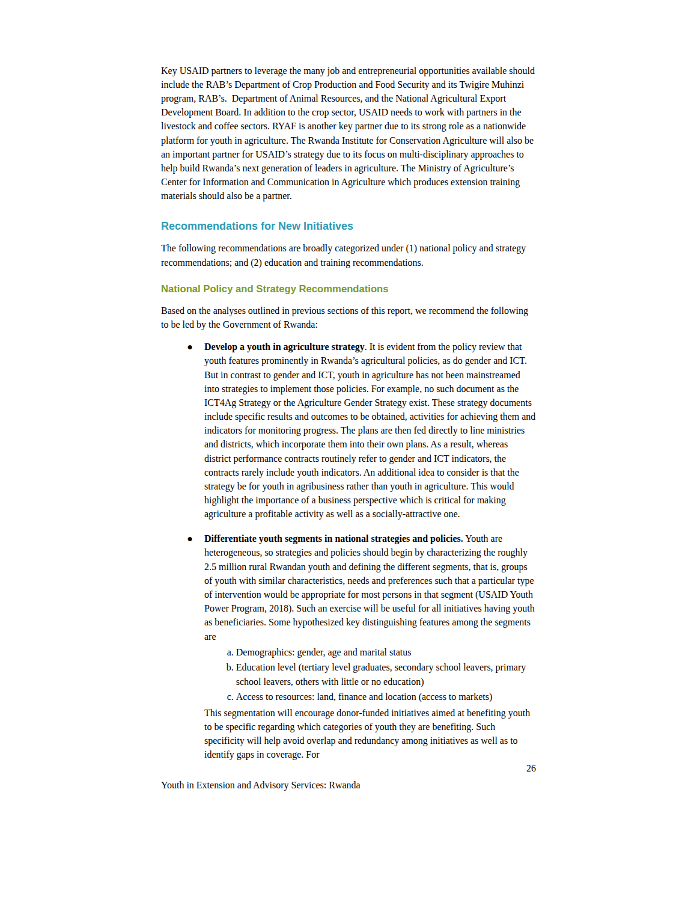Key USAID partners to leverage the many job and entrepreneurial opportunities available should include the RAB’s Department of Crop Production and Food Security and its Twigire Muhinzi program, RAB’s. Department of Animal Resources, and the National Agricultural Export Development Board. In addition to the crop sector, USAID needs to work with partners in the livestock and coffee sectors. RYAF is another key partner due to its strong role as a nationwide platform for youth in agriculture. The Rwanda Institute for Conservation Agriculture will also be an important partner for USAID’s strategy due to its focus on multi-disciplinary approaches to help build Rwanda’s next generation of leaders in agriculture. The Ministry of Agriculture’s Center for Information and Communication in Agriculture which produces extension training materials should also be a partner.
Recommendations for New Initiatives
The following recommendations are broadly categorized under (1) national policy and strategy recommendations; and (2) education and training recommendations.
National Policy and Strategy Recommendations
Based on the analyses outlined in previous sections of this report, we recommend the following to be led by the Government of Rwanda:
Develop a youth in agriculture strategy. It is evident from the policy review that youth features prominently in Rwanda’s agricultural policies, as do gender and ICT. But in contrast to gender and ICT, youth in agriculture has not been mainstreamed into strategies to implement those policies. For example, no such document as the ICT4Ag Strategy or the Agriculture Gender Strategy exist. These strategy documents include specific results and outcomes to be obtained, activities for achieving them and indicators for monitoring progress. The plans are then fed directly to line ministries and districts, which incorporate them into their own plans. As a result, whereas district performance contracts routinely refer to gender and ICT indicators, the contracts rarely include youth indicators. An additional idea to consider is that the strategy be for youth in agribusiness rather than youth in agriculture. This would highlight the importance of a business perspective which is critical for making agriculture a profitable activity as well as a socially-attractive one.
Differentiate youth segments in national strategies and policies. Youth are heterogeneous, so strategies and policies should begin by characterizing the roughly 2.5 million rural Rwandan youth and defining the different segments, that is, groups of youth with similar characteristics, needs and preferences such that a particular type of intervention would be appropriate for most persons in that segment (USAID Youth Power Program, 2018). Such an exercise will be useful for all initiatives having youth as beneficiaries. Some hypothesized key distinguishing features among the segments are
Demographics: gender, age and marital status
Education level (tertiary level graduates, secondary school leavers, primary school leavers, others with little or no education)
Access to resources: land, finance and location (access to markets)
This segmentation will encourage donor-funded initiatives aimed at benefiting youth to be specific regarding which categories of youth they are benefiting. Such specificity will help avoid overlap and redundancy among initiatives as well as to identify gaps in coverage. For
26
Youth in Extension and Advisory Services: Rwanda